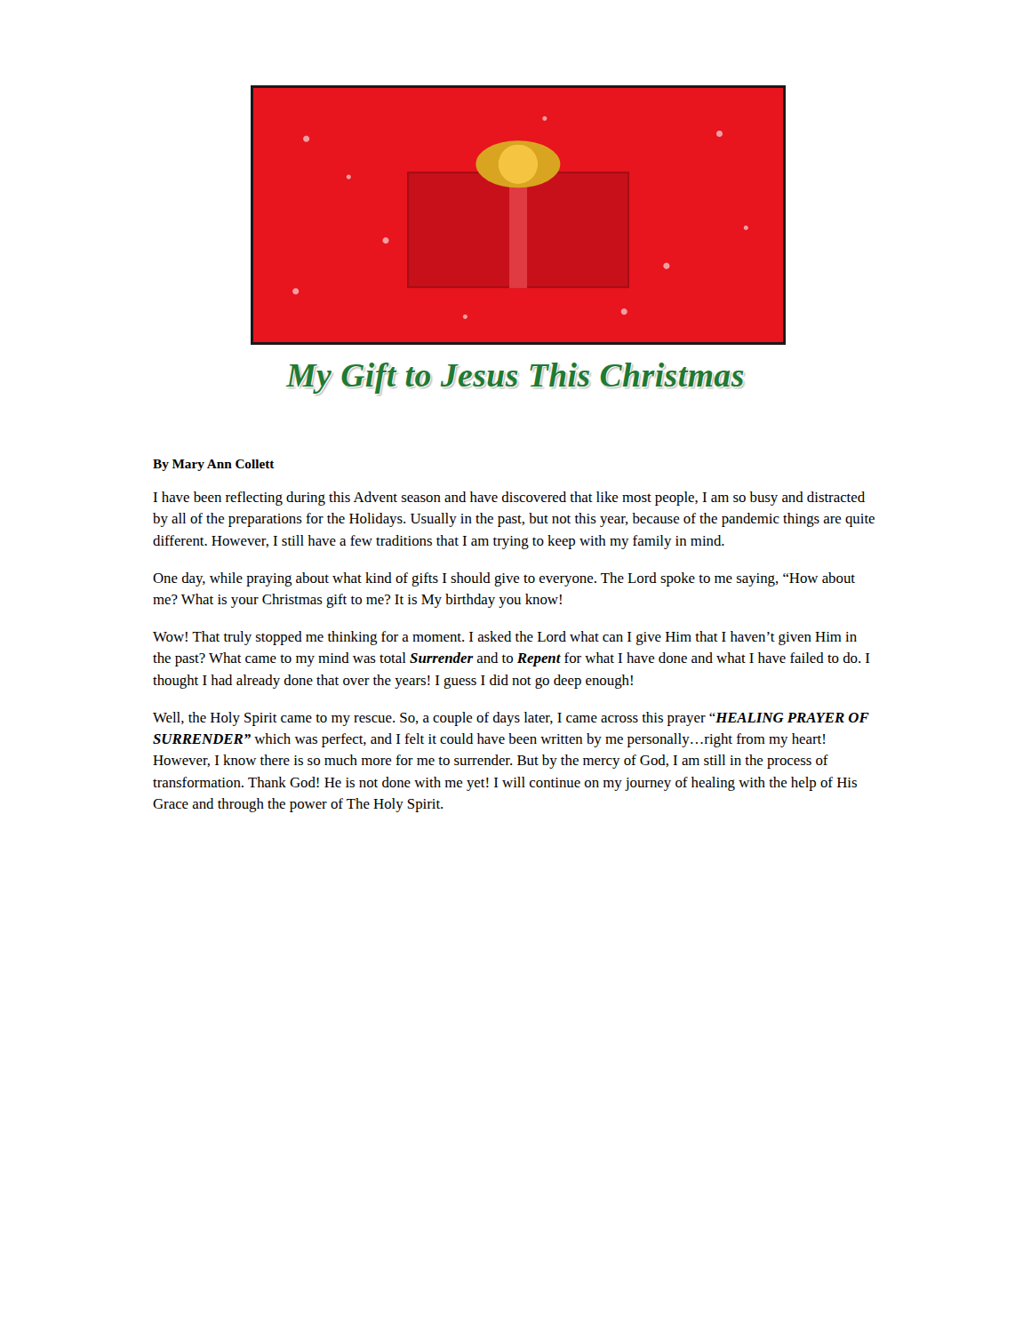My Gift to Jesus This Christmas
By Mary Ann Collett
I have been reflecting during this Advent season and have discovered that like most people, I am so busy and distracted by all of the preparations for the Holidays. Usually in the past, but not this year, because of the pandemic things are quite different. However, I still have a few traditions that I am trying to keep with my family in mind.
One day, while praying about what kind of gifts I should give to everyone. The Lord spoke to me saying, “How about me? What is your Christmas gift to me? It is My birthday you know!
Wow! That truly stopped me thinking for a moment. I asked the Lord what can I give Him that I haven’t given Him in the past? What came to my mind was total Surrender and to Repent for what I have done and what I have failed to do. I thought I had already done that over the years! I guess I did not go deep enough!
Well, the Holy Spirit came to my rescue. So, a couple of days later, I came across this prayer “HEALING PRAYER OF SURRENDER” which was perfect, and I felt it could have been written by me personally…right from my heart! However, I know there is so much more for me to surrender. But by the mercy of God, I am still in the process of transformation. Thank God! He is not done with me yet! I will continue on my journey of healing with the help of His Grace and through the power of The Holy Spirit.